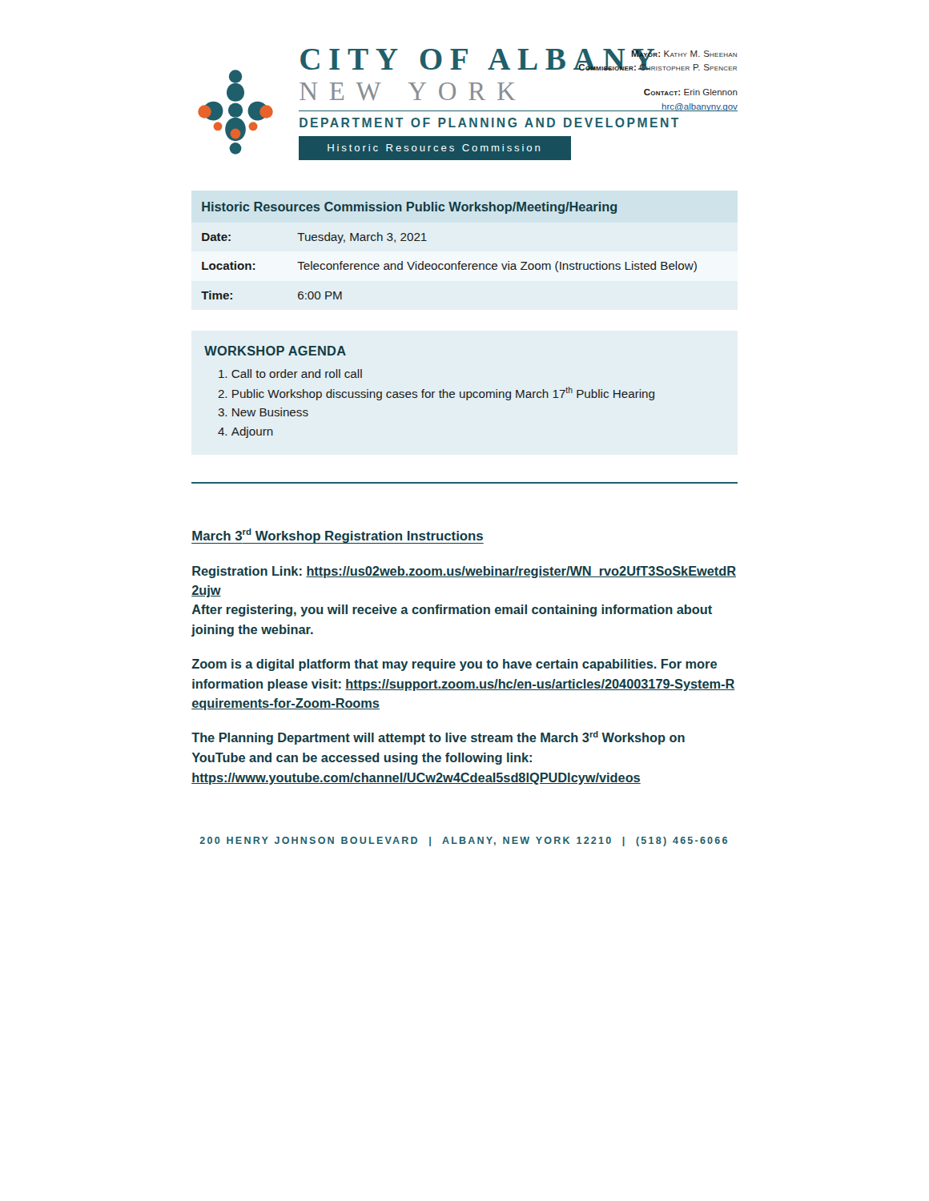Mayor: Kathy M. Sheehan
Commissioner: Christopher P. Spencer
Contact: Erin Glennon
hrc@albanyny.gov
CITY OF ALBANY
NEW YORK
DEPARTMENT OF PLANNING AND DEVELOPMENT
Historic Resources Commission
Historic Resources Commission Public Workshop/Meeting/Hearing
| Date: | Tuesday, March 3, 2021 |
| Location: | Teleconference and Videoconference via Zoom (Instructions Listed Below) |
| Time: | 6:00 PM |
WORKSHOP AGENDA
Call to order and roll call
Public Workshop discussing cases for the upcoming March 17th Public Hearing
New Business
Adjourn
March 3rd Workshop Registration Instructions
Registration Link: https://us02web.zoom.us/webinar/register/WN_rvo2UfT3SoSkEwetdR2ujw
After registering, you will receive a confirmation email containing information about joining the webinar.
Zoom is a digital platform that may require you to have certain capabilities. For more information please visit: https://support.zoom.us/hc/en-us/articles/204003179-System-Requirements-for-Zoom-Rooms
The Planning Department will attempt to live stream the March 3rd Workshop on YouTube and can be accessed using the following link:
https://www.youtube.com/channel/UCw2w4CdeaI5sd8lQPUDlcyw/videos
200 HENRY JOHNSON BOULEVARD | ALBANY, NEW YORK 12210 | (518) 465-6066